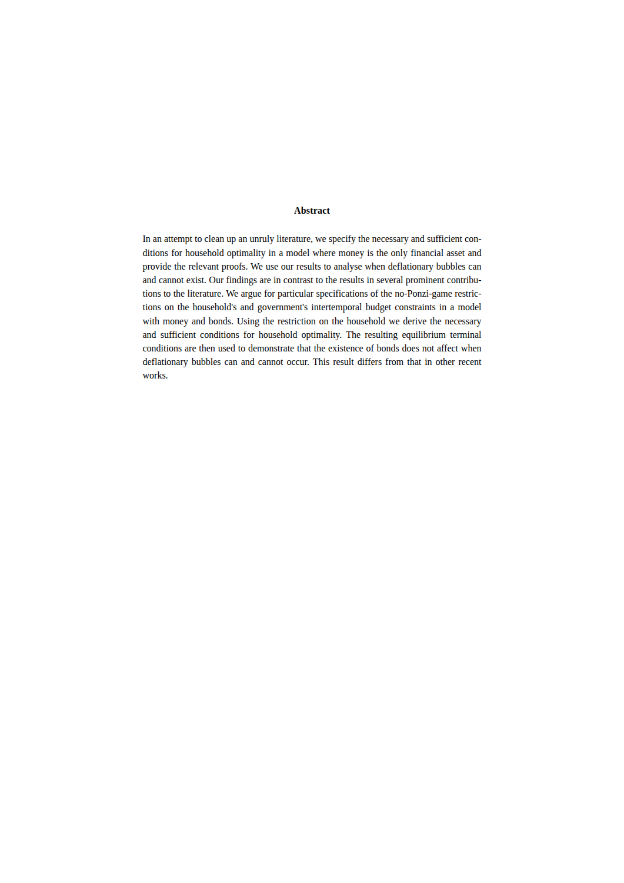Abstract
In an attempt to clean up an unruly literature, we specify the necessary and sufficient conditions for household optimality in a model where money is the only financial asset and provide the relevant proofs. We use our results to analyse when deflationary bubbles can and cannot exist. Our findings are in contrast to the results in several prominent contributions to the literature. We argue for particular specifications of the no-Ponzi-game restrictions on the household's and government's intertemporal budget constraints in a model with money and bonds. Using the restriction on the household we derive the necessary and sufficient conditions for household optimality. The resulting equilibrium terminal conditions are then used to demonstrate that the existence of bonds does not affect when deflationary bubbles can and cannot occur. This result differs from that in other recent works.